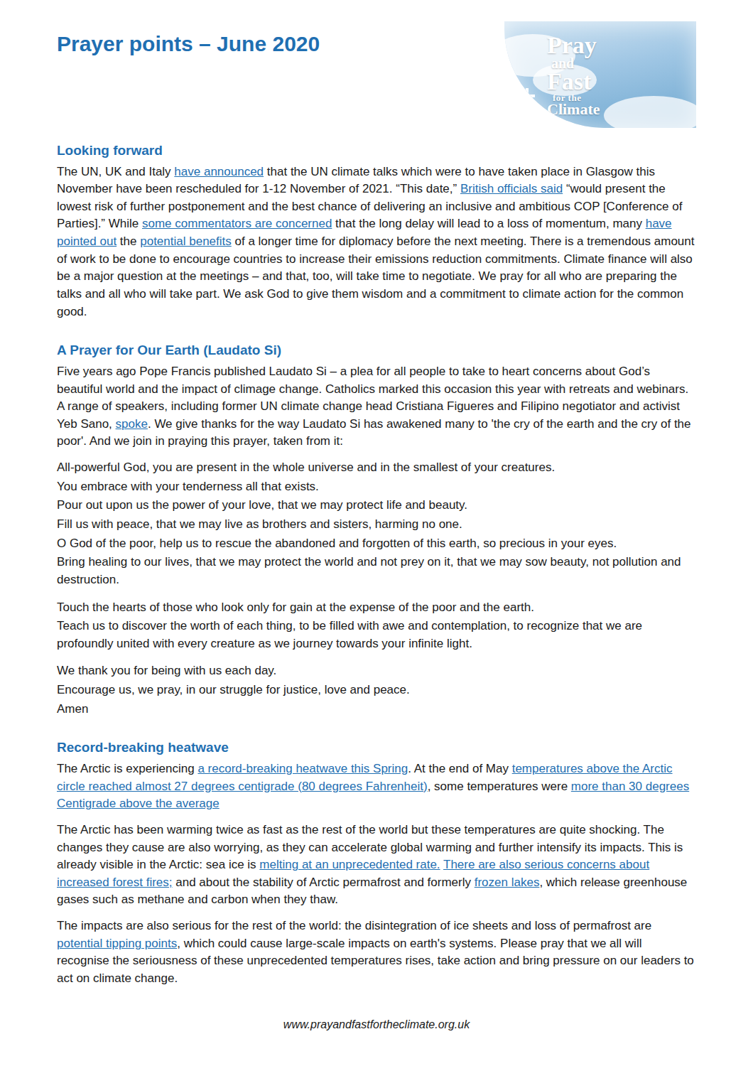Prayer points – June 2020
Pray and Fast for the Climate
Looking forward
The UN, UK and Italy have announced that the UN climate talks which were to have taken place in Glasgow this November have been rescheduled for 1-12 November of 2021. “This date,” British officials said “would present the lowest risk of further postponement and the best chance of delivering an inclusive and ambitious COP [Conference of Parties].” While some commentators are concerned that the long delay will lead to a loss of momentum, many have pointed out the potential benefits of a longer time for diplomacy before the next meeting. There is a tremendous amount of work to be done to encourage countries to increase their emissions reduction commitments. Climate finance will also be a major question at the meetings – and that, too, will take time to negotiate. We pray for all who are preparing the talks and all who will take part. We ask God to give them wisdom and a commitment to climate action for the common good.
A Prayer for Our Earth (Laudato Si)
Five years ago Pope Francis published Laudato Si – a plea for all people to take to heart concerns about God’s beautiful world and the impact of climage change. Catholics marked this occasion this year with retreats and webinars. A range of speakers, including former UN climate change head Cristiana Figueres and Filipino negotiator and activist Yeb Sano, spoke. We give thanks for the way Laudato Si has awakened many to 'the cry of the earth and the cry of the poor'. And we join in praying this prayer, taken from it:
All-powerful God, you are present in the whole universe and in the smallest of your creatures.
You embrace with your tenderness all that exists.
Pour out upon us the power of your love, that we may protect life and beauty.
Fill us with peace, that we may live as brothers and sisters, harming no one.
O God of the poor, help us to rescue the abandoned and forgotten of this earth, so precious in your eyes.
Bring healing to our lives, that we may protect the world and not prey on it, that we may sow beauty, not pollution and destruction.
Touch the hearts of those who look only for gain at the expense of the poor and the earth.
Teach us to discover the worth of each thing, to be filled with awe and contemplation, to recognize that we are profoundly united with every creature as we journey towards your infinite light.
We thank you for being with us each day.
Encourage us, we pray, in our struggle for justice, love and peace.
Amen
Record-breaking heatwave
The Arctic is experiencing a record-breaking heatwave this Spring. At the end of May temperatures above the Arctic circle reached almost 27 degrees centigrade (80 degrees Fahrenheit), some temperatures were more than 30 degrees Centigrade above the average
The Arctic has been warming twice as fast as the rest of the world but these temperatures are quite shocking. The changes they cause are also worrying, as they can accelerate global warming and further intensify its impacts. This is already visible in the Arctic: sea ice is melting at an unprecedented rate. There are also serious concerns about increased forest fires; and about the stability of Arctic permafrost and formerly frozen lakes, which release greenhouse gases such as methane and carbon when they thaw.
The impacts are also serious for the rest of the world: the disintegration of ice sheets and loss of permafrost are potential tipping points, which could cause large-scale impacts on earth's systems. Please pray that we all will recognise the seriousness of these unprecedented temperatures rises, take action and bring pressure on our leaders to act on climate change.
www.prayandfastfortheclimate.org.uk